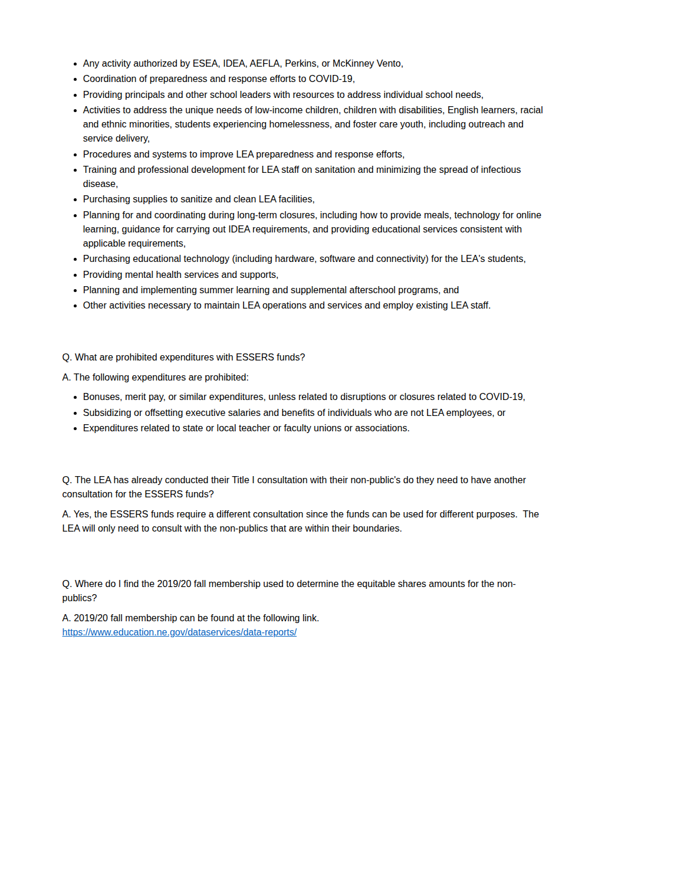Any activity authorized by ESEA, IDEA, AEFLA, Perkins, or McKinney Vento,
Coordination of preparedness and response efforts to COVID-19,
Providing principals and other school leaders with resources to address individual school needs,
Activities to address the unique needs of low-income children, children with disabilities, English learners, racial and ethnic minorities, students experiencing homelessness, and foster care youth, including outreach and service delivery,
Procedures and systems to improve LEA preparedness and response efforts,
Training and professional development for LEA staff on sanitation and minimizing the spread of infectious disease,
Purchasing supplies to sanitize and clean LEA facilities,
Planning for and coordinating during long-term closures, including how to provide meals, technology for online learning, guidance for carrying out IDEA requirements, and providing educational services consistent with applicable requirements,
Purchasing educational technology (including hardware, software and connectivity) for the LEA's students,
Providing mental health services and supports,
Planning and implementing summer learning and supplemental afterschool programs, and
Other activities necessary to maintain LEA operations and services and employ existing LEA staff.
Q. What are prohibited expenditures with ESSERS funds?
A. The following expenditures are prohibited:
Bonuses, merit pay, or similar expenditures, unless related to disruptions or closures related to COVID-19,
Subsidizing or offsetting executive salaries and benefits of individuals who are not LEA employees, or
Expenditures related to state or local teacher or faculty unions or associations.
Q. The LEA has already conducted their Title I consultation with their non-public's do they need to have another consultation for the ESSERS funds?
A. Yes, the ESSERS funds require a different consultation since the funds can be used for different purposes. The LEA will only need to consult with the non-publics that are within their boundaries.
Q. Where do I find the 2019/20 fall membership used to determine the equitable shares amounts for the non-publics?
A. 2019/20 fall membership can be found at the following link.
https://www.education.ne.gov/dataservices/data-reports/